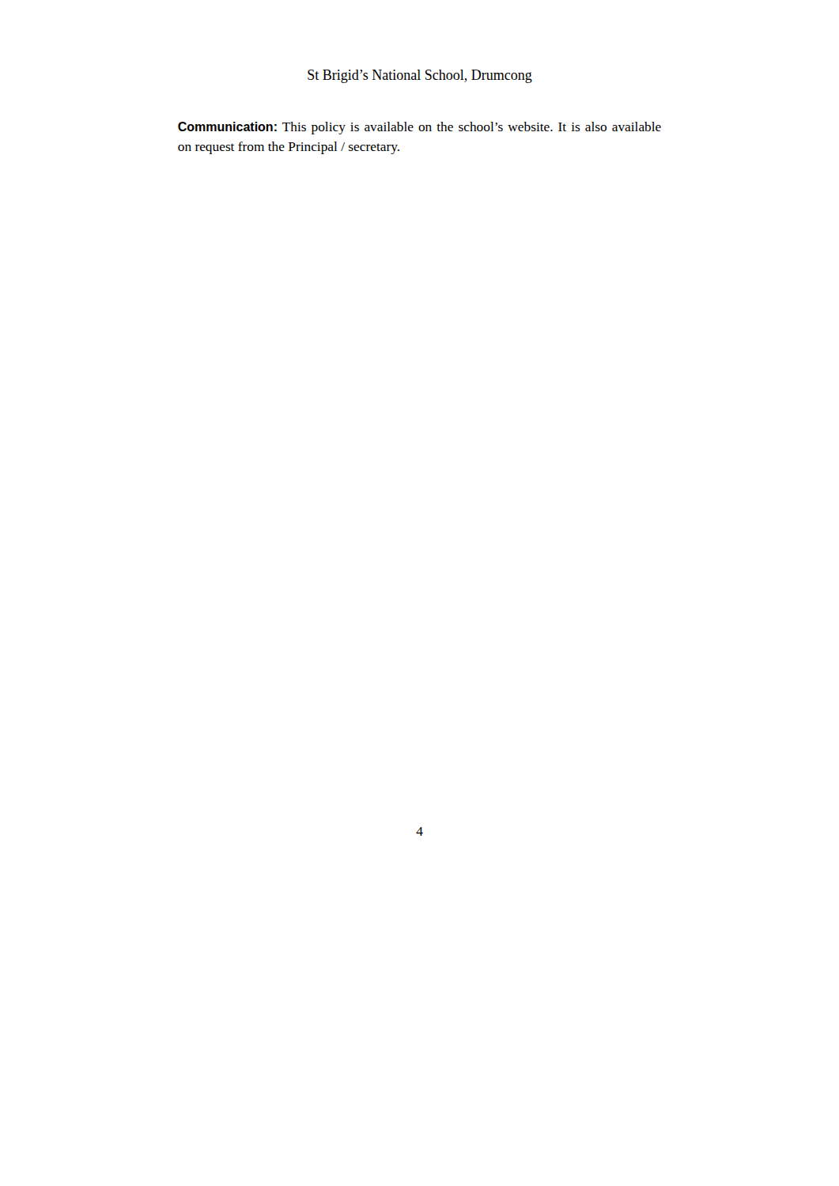St Brigid’s National School, Drumcong
Communication: This policy is available on the school’s website. It is also available on request from the Principal / secretary.
4